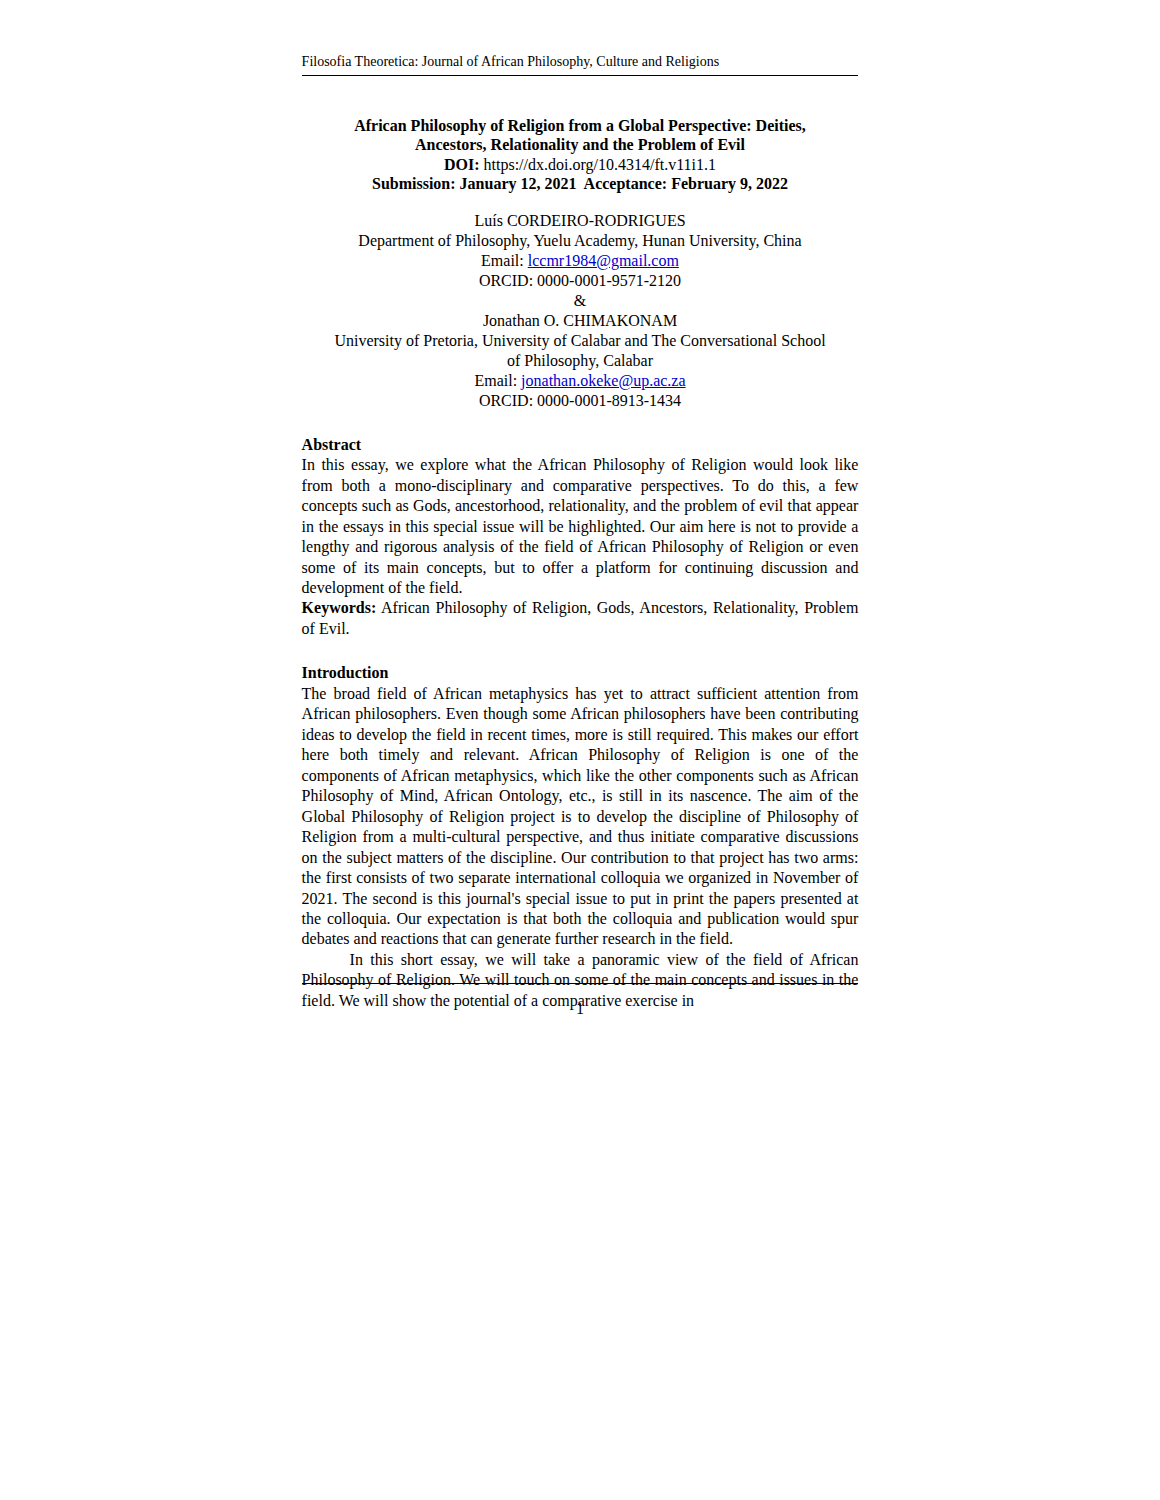Filosofia Theoretica: Journal of African Philosophy, Culture and Religions
African Philosophy of Religion from a Global Perspective: Deities, Ancestors, Relationality and the Problem of Evil
DOI: https://dx.doi.org/10.4314/ft.v11i1.1
Submission: January 12, 2021 Acceptance: February 9, 2022
Luís CORDEIRO-RODRIGUES
Department of Philosophy, Yuelu Academy, Hunan University, China
Email: lccmr1984@gmail.com
ORCID: 0000-0001-9571-2120
& Jonathan O. CHIMAKONAM
University of Pretoria, University of Calabar and The Conversational School
of Philosophy, Calabar
Email: jonathan.okeke@up.ac.za
ORCID: 0000-0001-8913-1434
Abstract
In this essay, we explore what the African Philosophy of Religion would look like from both a mono-disciplinary and comparative perspectives. To do this, a few concepts such as Gods, ancestorhood, relationality, and the problem of evil that appear in the essays in this special issue will be highlighted. Our aim here is not to provide a lengthy and rigorous analysis of the field of African Philosophy of Religion or even some of its main concepts, but to offer a platform for continuing discussion and development of the field.
Keywords: African Philosophy of Religion, Gods, Ancestors, Relationality, Problem of Evil.
Introduction
The broad field of African metaphysics has yet to attract sufficient attention from African philosophers. Even though some African philosophers have been contributing ideas to develop the field in recent times, more is still required. This makes our effort here both timely and relevant. African Philosophy of Religion is one of the components of African metaphysics, which like the other components such as African Philosophy of Mind, African Ontology, etc., is still in its nascence. The aim of the Global Philosophy of Religion project is to develop the discipline of Philosophy of Religion from a multi-cultural perspective, and thus initiate comparative discussions on the subject matters of the discipline. Our contribution to that project has two arms: the first consists of two separate international colloquia we organized in November of 2021. The second is this journal's special issue to put in print the papers presented at the colloquia. Our expectation is that both the colloquia and publication would spur debates and reactions that can generate further research in the field.
In this short essay, we will take a panoramic view of the field of African Philosophy of Religion. We will touch on some of the main concepts and issues in the field. We will show the potential of a comparative exercise in
1